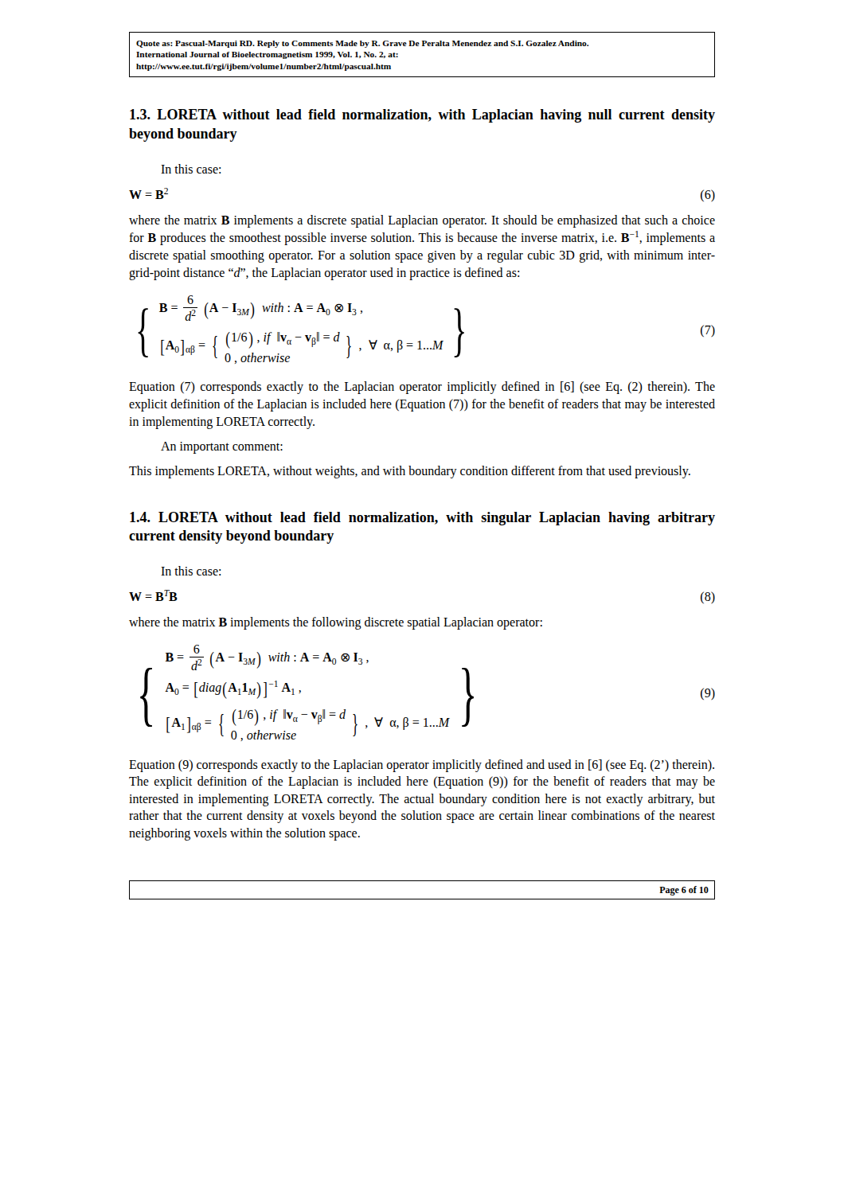Quote as: Pascual-Marqui RD. Reply to Comments Made by R. Grave De Peralta Menendez and S.I. Gozalez Andino.
International Journal of Bioelectromagnetism 1999, Vol. 1, No. 2, at:
http://www.ee.tut.fi/rgi/ijbem/volume1/number2/html/pascual.htm
1.3. LORETA without lead field normalization, with Laplacian having null current density beyond boundary
In this case:
W = B2 (6)
where the matrix B implements a discrete spatial Laplacian operator. It should be emphasized that such a choice for B produces the smoothest possible inverse solution. This is because the inverse matrix, i.e. B−1, implements a discrete spatial smoothing operator. For a solution space given by a regular cubic 3D grid, with minimum inter-grid-point distance “d”, the Laplacian operator used in practice is defined as:
{
B = 6 d2 (A − I3M) with : A = A0 ⊗ I3 ,
[A0]αβ = {
(1/6) , if ‖vα − vβ‖ = d
0 , otherwise
} , ∀ α, β = 1...M
}
(7)
Equation (7) corresponds exactly to the Laplacian operator implicitly defined in [6] (see Eq. (2) therein). The explicit definition of the Laplacian is included here (Equation (7)) for the benefit of readers that may be interested in implementing LORETA correctly.
An important comment:
This implements LORETA, without weights, and with boundary condition different from that used previously.
1.4. LORETA without lead field normalization, with singular Laplacian having arbitrary current density beyond boundary
In this case:
W = BTB (8)
where the matrix B implements the following discrete spatial Laplacian operator:
{
B = 6 d2 (A − I3M) with : A = A0 ⊗ I3 ,
A0 = [diag(A11M)]−1 A1 ,
[A1]αβ = {
(1/6) , if ‖vα − vβ‖ = d
0 , otherwise
} , ∀ α, β = 1...M
}
(9)
Equation (9) corresponds exactly to the Laplacian operator implicitly defined and used in [6] (see Eq. (2’) therein). The explicit definition of the Laplacian is included here (Equation (9)) for the benefit of readers that may be interested in implementing LORETA correctly. The actual boundary condition here is not exactly arbitrary, but rather that the current density at voxels beyond the solution space are certain linear combinations of the nearest neighboring voxels within the solution space.
Page 6 of 10